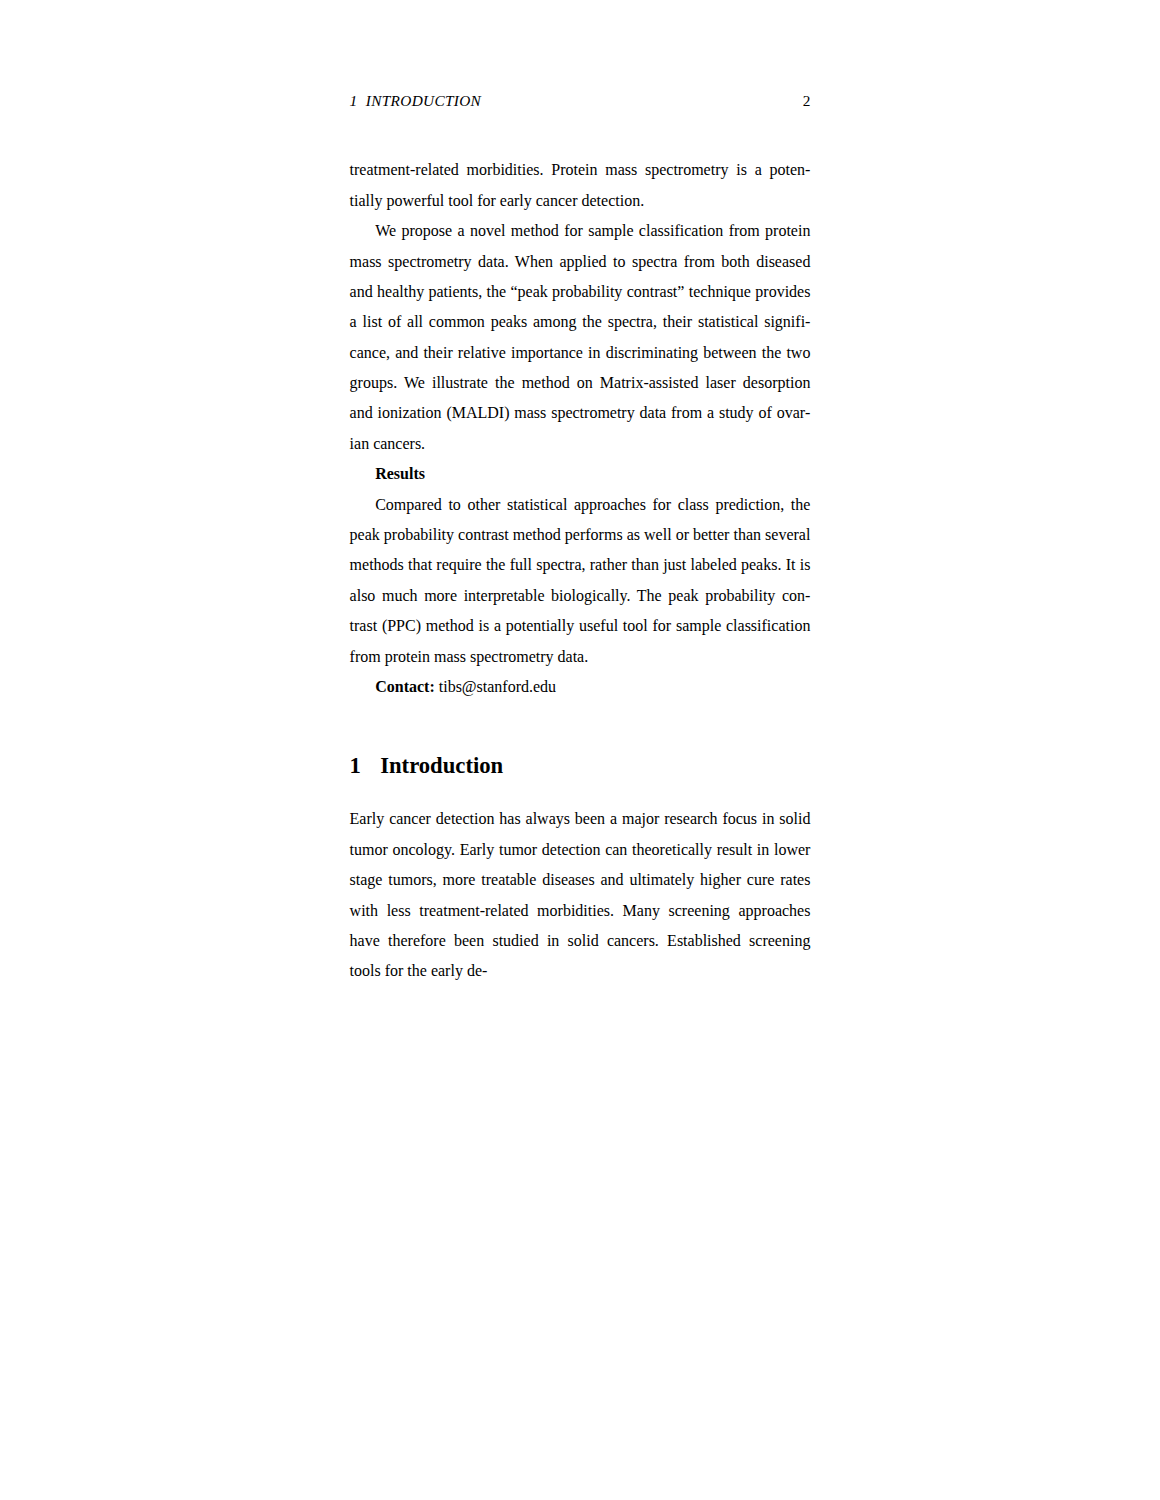1 INTRODUCTION 2
treatment-related morbidities. Protein mass spectrometry is a potentially powerful tool for early cancer detection.
We propose a novel method for sample classification from protein mass spectrometry data. When applied to spectra from both diseased and healthy patients, the “peak probability contrast” technique provides a list of all common peaks among the spectra, their statistical significance, and their relative importance in discriminating between the two groups. We illustrate the method on Matrix-assisted laser desorption and ionization (MALDI) mass spectrometry data from a study of ovarian cancers.
Results
Compared to other statistical approaches for class prediction, the peak probability contrast method performs as well or better than several methods that require the full spectra, rather than just labeled peaks. It is also much more interpretable biologically. The peak probability contrast (PPC) method is a potentially useful tool for sample classification from protein mass spectrometry data.
Contact: tibs@stanford.edu
1 Introduction
Early cancer detection has always been a major research focus in solid tumor oncology. Early tumor detection can theoretically result in lower stage tumors, more treatable diseases and ultimately higher cure rates with less treatment-related morbidities. Many screening approaches have therefore been studied in solid cancers. Established screening tools for the early de-